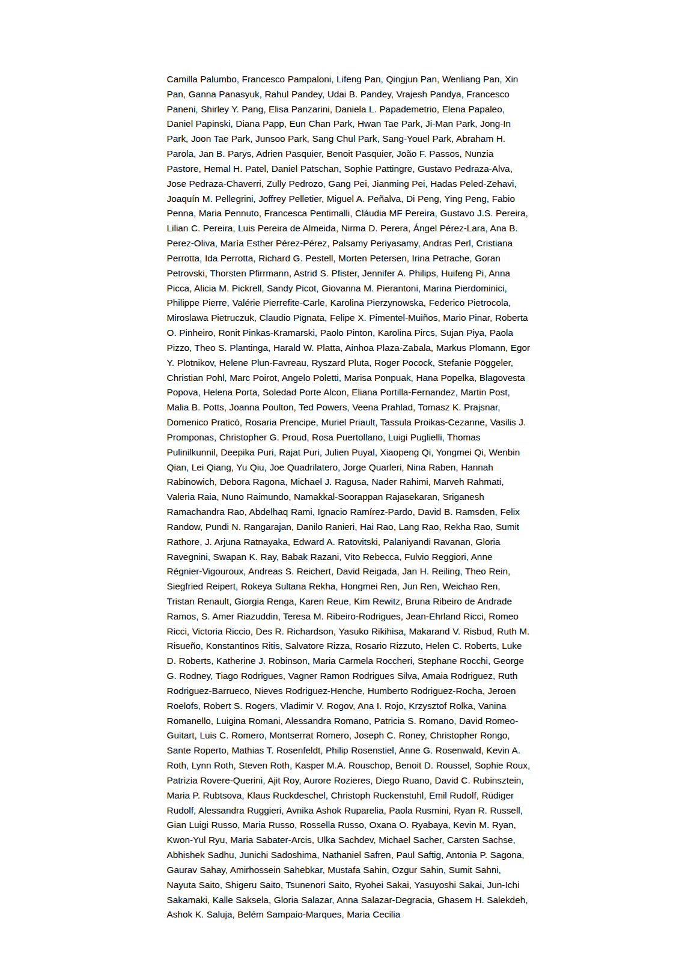Camilla Palumbo, Francesco Pampaloni, Lifeng Pan, Qingjun Pan, Wenliang Pan, Xin Pan, Ganna Panasyuk, Rahul Pandey, Udai B. Pandey, Vrajesh Pandya, Francesco Paneni, Shirley Y. Pang, Elisa Panzarini, Daniela L. Papademetrio, Elena Papaleo, Daniel Papinski, Diana Papp, Eun Chan Park, Hwan Tae Park, Ji-Man Park, Jong-In Park, Joon Tae Park, Junsoo Park, Sang Chul Park, Sang-Youel Park, Abraham H. Parola, Jan B. Parys, Adrien Pasquier, Benoit Pasquier, João F. Passos, Nunzia Pastore, Hemal H. Patel, Daniel Patschan, Sophie Pattingre, Gustavo Pedraza-Alva, Jose Pedraza-Chaverri, Zully Pedrozo, Gang Pei, Jianming Pei, Hadas Peled-Zehavi, Joaquín M. Pellegrini, Joffrey Pelletier, Miguel A. Peñalva, Di Peng, Ying Peng, Fabio Penna, Maria Pennuto, Francesca Pentimalli, Cláudia MF Pereira, Gustavo J.S. Pereira, Lilian C. Pereira, Luis Pereira de Almeida, Nirma D. Perera, Ángel Pérez-Lara, Ana B. Perez-Oliva, María Esther Pérez-Pérez, Palsamy Periyasamy, Andras Perl, Cristiana Perrotta, Ida Perrotta, Richard G. Pestell, Morten Petersen, Irina Petrache, Goran Petrovski, Thorsten Pfirrmann, Astrid S. Pfister, Jennifer A. Philips, Huifeng Pi, Anna Picca, Alicia M. Pickrell, Sandy Picot, Giovanna M. Pierantoni, Marina Pierdominici, Philippe Pierre, Valérie Pierrefite-Carle, Karolina Pierzynowska, Federico Pietrocola, Miroslawa Pietruczuk, Claudio Pignata, Felipe X. Pimentel-Muiños, Mario Pinar, Roberta O. Pinheiro, Ronit Pinkas-Kramarski, Paolo Pinton, Karolina Pircs, Sujan Piya, Paola Pizzo, Theo S. Plantinga, Harald W. Platta, Ainhoa Plaza-Zabala, Markus Plomann, Egor Y. Plotnikov, Helene Plun-Favreau, Ryszard Pluta, Roger Pocock, Stefanie Pöggeler, Christian Pohl, Marc Poirot, Angelo Poletti, Marisa Ponpuak, Hana Popelka, Blagovesta Popova, Helena Porta, Soledad Porte Alcon, Eliana Portilla-Fernandez, Martin Post, Malia B. Potts, Joanna Poulton, Ted Powers, Veena Prahlad, Tomasz K. Prajsnar, Domenico Praticò, Rosaria Prencipe, Muriel Priault, Tassula Proikas-Cezanne, Vasilis J. Promponas, Christopher G. Proud, Rosa Puertollano, Luigi Puglielli, Thomas Pulinilkunnil, Deepika Puri, Rajat Puri, Julien Puyal, Xiaopeng Qi, Yongmei Qi, Wenbin Qian, Lei Qiang, Yu Qiu, Joe Quadrilatero, Jorge Quarleri, Nina Raben, Hannah Rabinowich, Debora Ragona, Michael J. Ragusa, Nader Rahimi, Marveh Rahmati, Valeria Raia, Nuno Raimundo, Namakkal-Soorappan Rajasekaran, Sriganesh Ramachandra Rao, Abdelhaq Rami, Ignacio Ramírez-Pardo, David B. Ramsden, Felix Randow, Pundi N. Rangarajan, Danilo Ranieri, Hai Rao, Lang Rao, Rekha Rao, Sumit Rathore, J. Arjuna Ratnayaka, Edward A. Ratovitski, Palaniyandi Ravanan, Gloria Ravegnini, Swapan K. Ray, Babak Razani, Vito Rebecca, Fulvio Reggiori, Anne Régnier-Vigouroux, Andreas S. Reichert, David Reigada, Jan H. Reiling, Theo Rein, Siegfried Reipert, Rokeya Sultana Rekha, Hongmei Ren, Jun Ren, Weichao Ren, Tristan Renault, Giorgia Renga, Karen Reue, Kim Rewitz, Bruna Ribeiro de Andrade Ramos, S. Amer Riazuddin, Teresa M. Ribeiro-Rodrigues, Jean-Ehrland Ricci, Romeo Ricci, Victoria Riccio, Des R. Richardson, Yasuko Rikihisa, Makarand V. Risbud, Ruth M. Risueño, Konstantinos Ritis, Salvatore Rizza, Rosario Rizzuto, Helen C. Roberts, Luke D. Roberts, Katherine J. Robinson, Maria Carmela Roccheri, Stephane Rocchi, George G. Rodney, Tiago Rodrigues, Vagner Ramon Rodrigues Silva, Amaia Rodriguez, Ruth Rodriguez-Barrueco, Nieves Rodriguez-Henche, Humberto Rodriguez-Rocha, Jeroen Roelofs, Robert S. Rogers, Vladimir V. Rogov, Ana I. Rojo, Krzysztof Rolka, Vanina Romanello, Luigina Romani, Alessandra Romano, Patricia S. Romano, David Romeo-Guitart, Luis C. Romero, Montserrat Romero, Joseph C. Roney, Christopher Rongo, Sante Roperto, Mathias T. Rosenfeldt, Philip Rosenstiel, Anne G. Rosenwald, Kevin A. Roth, Lynn Roth, Steven Roth, Kasper M.A. Rouschop, Benoit D. Roussel, Sophie Roux, Patrizia Rovere-Querini, Ajit Roy, Aurore Rozieres, Diego Ruano, David C. Rubinsztein, Maria P. Rubtsova, Klaus Ruckdeschel, Christoph Ruckenstuhl, Emil Rudolf, Rüdiger Rudolf, Alessandra Ruggieri, Avnika Ashok Ruparelia, Paola Rusmini, Ryan R. Russell, Gian Luigi Russo, Maria Russo, Rossella Russo, Oxana O. Ryabaya, Kevin M. Ryan, Kwon-Yul Ryu, Maria Sabater-Arcis, Ulka Sachdev, Michael Sacher, Carsten Sachse, Abhishek Sadhu, Junichi Sadoshima, Nathaniel Safren, Paul Saftig, Antonia P. Sagona, Gaurav Sahay, Amirhossein Sahebkar, Mustafa Sahin, Ozgur Sahin, Sumit Sahni, Nayuta Saito, Shigeru Saito, Tsunenori Saito, Ryohei Sakai, Yasuyoshi Sakai, Jun-Ichi Sakamaki, Kalle Saksela, Gloria Salazar, Anna Salazar-Degracia, Ghasem H. Salekdeh, Ashok K. Saluja, Belém Sampaio-Marques, Maria Cecilia